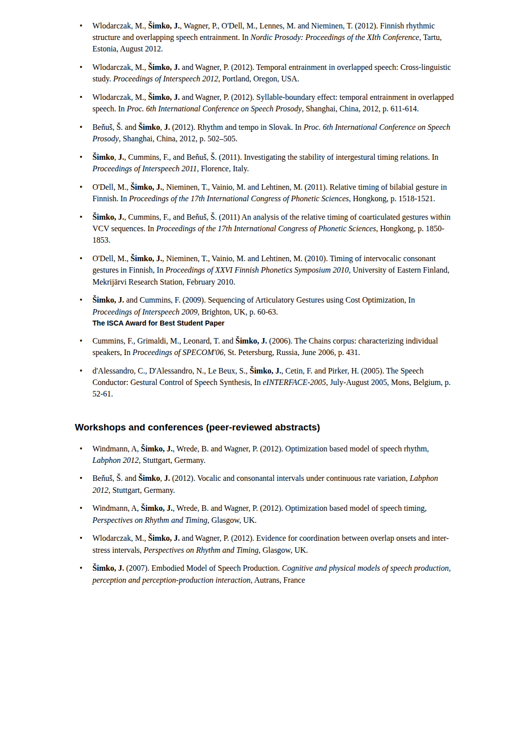Wlodarczak, M., Šimko, J., Wagner, P., O'Dell, M., Lennes, M. and Nieminen, T. (2012). Finnish rhythmic structure and overlapping speech entrainment. In Nordic Prosody: Proceedings of the XIth Conference, Tartu, Estonia, August 2012.
Wlodarczak, M., Šimko, J. and Wagner, P. (2012). Temporal entrainment in overlapped speech: Cross-linguistic study. Proceedings of Interspeech 2012, Portland, Oregon, USA.
Wlodarczak, M., Šimko, J. and Wagner, P. (2012). Syllable-boundary effect: temporal entrainment in overlapped speech. In Proc. 6th International Conference on Speech Prosody, Shanghai, China, 2012, p. 611-614.
Beňuš, Š. and Šimko, J. (2012). Rhythm and tempo in Slovak. In Proc. 6th International Conference on Speech Prosody, Shanghai, China, 2012, p. 502–505.
Šimko, J., Cummins, F., and Beňuš, Š. (2011). Investigating the stability of intergestural timing relations. In Proceedings of Interspeech 2011, Florence, Italy.
O'Dell, M., Šimko, J., Nieminen, T., Vainio, M. and Lehtinen, M. (2011). Relative timing of bilabial gesture in Finnish. In Proceedings of the 17th International Congress of Phonetic Sciences, Hongkong, p. 1518-1521.
Šimko, J., Cummins, F., and Beňuš, Š. (2011) An analysis of the relative timing of coarticulated gestures within VCV sequences. In Proceedings of the 17th International Congress of Phonetic Sciences, Hongkong, p. 1850-1853.
O'Dell, M., Šimko, J., Nieminen, T., Vainio, M. and Lehtinen, M. (2010). Timing of intervocalic consonant gestures in Finnish, In Proceedings of XXVI Finnish Phonetics Symposium 2010, University of Eastern Finland, Mekrijärvi Research Station, February 2010.
Šimko, J. and Cummins, F. (2009). Sequencing of Articulatory Gestures using Cost Optimization, In Proceedings of Interspeech 2009, Brighton, UK, p. 60-63. The ISCA Award for Best Student Paper
Cummins, F., Grimaldi, M., Leonard, T. and Šimko, J. (2006). The Chains corpus: characterizing individual speakers, In Proceedings of SPECOM'06, St. Petersburg, Russia, June 2006, p. 431.
d'Alessandro, C., D'Alessandro, N., Le Beux, S., Šimko, J., Cetin, F. and Pirker, H. (2005). The Speech Conductor: Gestural Control of Speech Synthesis, In eINTERFACE-2005, July-August 2005, Mons, Belgium, p. 52-61.
Workshops and conferences (peer-reviewed abstracts)
Windmann, A, Šimko, J., Wrede, B. and Wagner, P. (2012). Optimization based model of speech rhythm, Labphon 2012, Stuttgart, Germany.
Beňuš, Š. and Šimko, J. (2012). Vocalic and consonantal intervals under continuous rate variation, Labphon 2012, Stuttgart, Germany.
Windmann, A, Šimko, J., Wrede, B. and Wagner, P. (2012). Optimization based model of speech timing, Perspectives on Rhythm and Timing, Glasgow, UK.
Wlodarczak, M., Šimko, J. and Wagner, P. (2012). Evidence for coordination between overlap onsets and inter-stress intervals, Perspectives on Rhythm and Timing, Glasgow, UK.
Šimko, J. (2007). Embodied Model of Speech Production. Cognitive and physical models of speech production, perception and perception-production interaction, Autrans, France